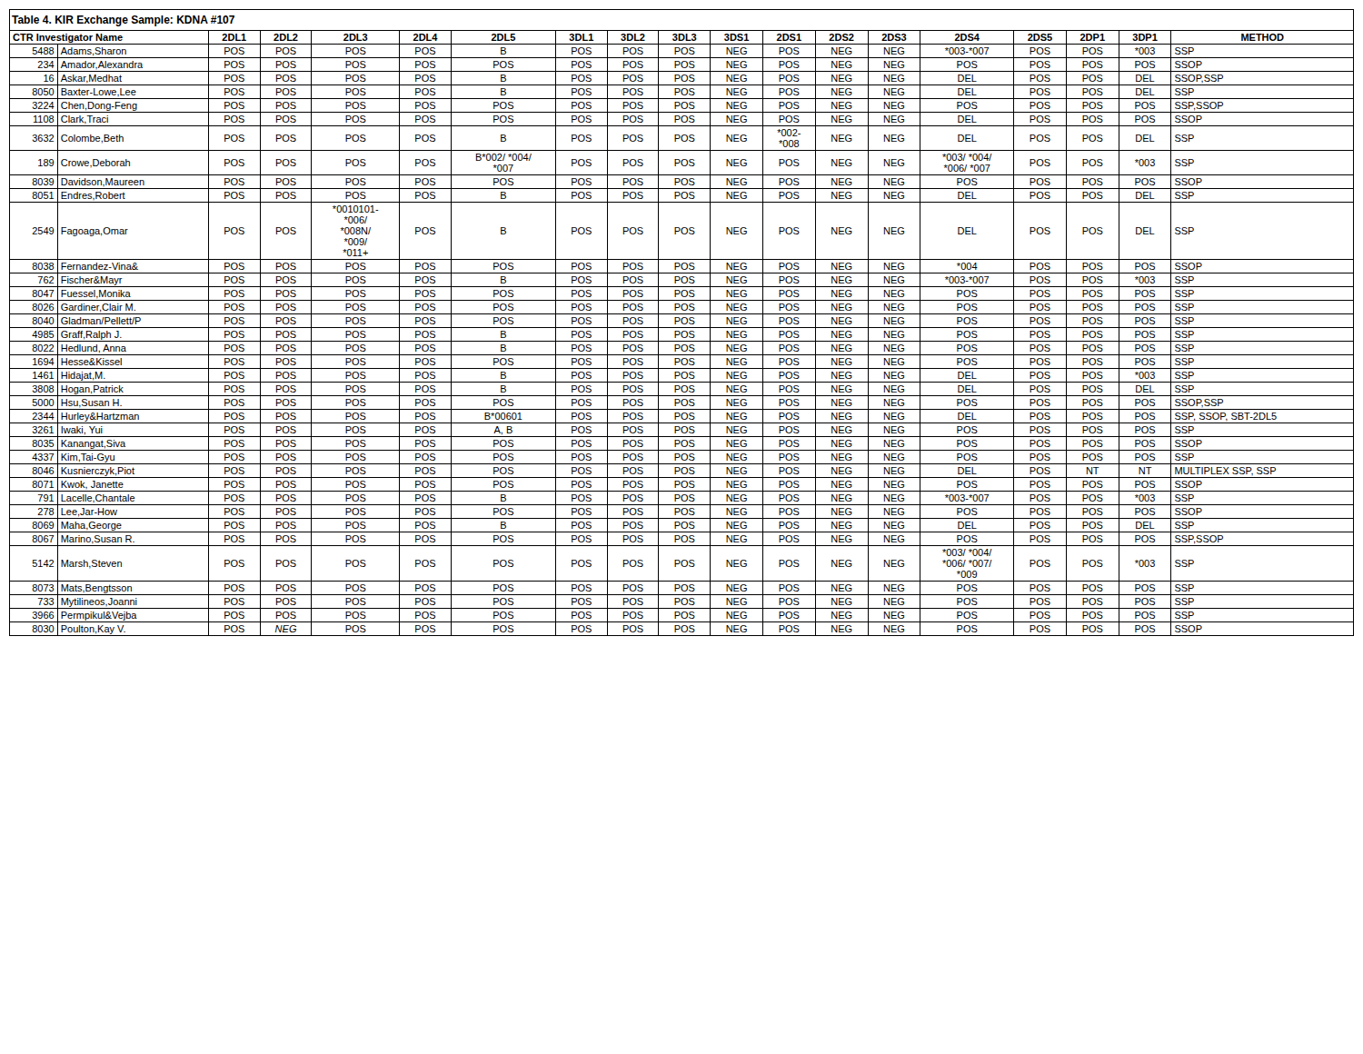Table 4. KIR Exchange Sample: KDNA #107
| CTR Investigator Name | 2DL1 | 2DL2 | 2DL3 | 2DL4 | 2DL5 | 3DL1 | 3DL2 | 3DL3 | 3DS1 | 2DS1 | 2DS2 | 2DS3 | 2DS4 | 2DS5 | 2DP1 | 3DP1 | METHOD |
| --- | --- | --- | --- | --- | --- | --- | --- | --- | --- | --- | --- | --- | --- | --- | --- | --- | --- |
| 5488 | Adams,Sharon | POS | POS | POS | POS | B | POS | POS | POS | NEG | POS | NEG | NEG | *003-*007 | POS | POS | *003 | SSP |
| 234 | Amador,Alexandra | POS | POS | POS | POS | POS | POS | POS | POS | NEG | POS | NEG | NEG | POS | POS | POS | POS | SSOP |
| 16 | Askar,Medhat | POS | POS | POS | POS | B | POS | POS | POS | NEG | POS | NEG | NEG | DEL | POS | POS | DEL | SSOP,SSP |
| 8050 | Baxter-Lowe,Lee | POS | POS | POS | POS | B | POS | POS | POS | NEG | POS | NEG | NEG | DEL | POS | POS | DEL | SSP |
| 3224 | Chen,Dong-Feng | POS | POS | POS | POS | POS | POS | POS | POS | NEG | POS | NEG | NEG | POS | POS | POS | POS | SSP,SSOP |
| 1108 | Clark,Traci | POS | POS | POS | POS | POS | POS | POS | POS | NEG | POS | NEG | NEG | DEL | POS | POS | POS | SSOP |
| 3632 | Colombe,Beth | POS | POS | POS | POS | B | POS | POS | POS | NEG | *002- *008 | NEG | NEG | DEL | POS | POS | DEL | SSP |
| 189 | Crowe,Deborah | POS | POS | POS | POS | B*002/ *004/ *007 | POS | POS | POS | NEG | POS | NEG | NEG | *003/ *004/ *006/ *007 | POS | POS | *003 | SSP |
| 8039 | Davidson,Maureen | POS | POS | POS | POS | POS | POS | POS | POS | NEG | POS | NEG | NEG | POS | POS | POS | POS | SSOP |
| 8051 | Endres,Robert | POS | POS | POS | POS | B | POS | POS | POS | NEG | POS | NEG | NEG | DEL | POS | POS | DEL | SSP |
| 2549 | Fagoaga,Omar | POS | POS | *0010101- *006/ *008N/ *009/ *011+ | POS | B | POS | POS | POS | NEG | POS | NEG | NEG | DEL | POS | POS | DEL | SSP |
| 8038 | Fernandez-Vina& | POS | POS | POS | POS | POS | POS | POS | POS | NEG | POS | NEG | NEG | *004 | POS | POS | POS | SSOP |
| 762 | Fischer&Mayr | POS | POS | POS | POS | B | POS | POS | POS | NEG | POS | NEG | NEG | *003-*007 | POS | POS | *003 | SSP |
| 8047 | Fuessel,Monika | POS | POS | POS | POS | POS | POS | POS | POS | NEG | POS | NEG | NEG | POS | POS | POS | POS | SSP |
| 8026 | Gardiner,Clair M. | POS | POS | POS | POS | POS | POS | POS | POS | NEG | POS | NEG | NEG | POS | POS | POS | POS | SSP |
| 8040 | Gladman/Pellett/P | POS | POS | POS | POS | POS | POS | POS | POS | NEG | POS | NEG | NEG | POS | POS | POS | POS | SSP |
| 4985 | Graff,Ralph J. | POS | POS | POS | POS | B | POS | POS | POS | NEG | POS | NEG | NEG | POS | POS | POS | POS | SSP |
| 8022 | Hedlund, Anna | POS | POS | POS | POS | B | POS | POS | POS | NEG | POS | NEG | NEG | POS | POS | POS | POS | SSP |
| 1694 | Hesse&Kissel | POS | POS | POS | POS | POS | POS | POS | POS | NEG | POS | NEG | NEG | POS | POS | POS | POS | SSP |
| 1461 | Hidajat,M. | POS | POS | POS | POS | B | POS | POS | POS | NEG | POS | NEG | NEG | DEL | POS | POS | *003 | SSP |
| 3808 | Hogan,Patrick | POS | POS | POS | POS | B | POS | POS | POS | NEG | POS | NEG | NEG | DEL | POS | POS | DEL | SSP |
| 5000 | Hsu,Susan H. | POS | POS | POS | POS | POS | POS | POS | POS | NEG | POS | NEG | NEG | POS | POS | POS | POS | SSOP,SSP |
| 2344 | Hurley&Hartzman | POS | POS | POS | POS | B*00601 | POS | POS | POS | NEG | POS | NEG | NEG | DEL | POS | POS | POS | SSP, SSOP, SBT-2DL5 |
| 3261 | Iwaki, Yui | POS | POS | POS | POS | A, B | POS | POS | POS | NEG | POS | NEG | NEG | POS | POS | POS | POS | SSP |
| 8035 | Kanangat,Siva | POS | POS | POS | POS | POS | POS | POS | POS | NEG | POS | NEG | NEG | POS | POS | POS | POS | SSOP |
| 4337 | Kim,Tai-Gyu | POS | POS | POS | POS | POS | POS | POS | POS | NEG | POS | NEG | NEG | POS | POS | POS | POS | SSP |
| 8046 | Kusnierczyk,Piot | POS | POS | POS | POS | POS | POS | POS | POS | NEG | POS | NEG | NEG | DEL | POS | NT | NT | MULTIPLEX SSP, SSP |
| 8071 | Kwok, Janette | POS | POS | POS | POS | POS | POS | POS | POS | NEG | POS | NEG | NEG | POS | POS | POS | POS | SSOP |
| 791 | Lacelle,Chantale | POS | POS | POS | POS | B | POS | POS | POS | NEG | POS | NEG | NEG | *003-*007 | POS | POS | *003 | SSP |
| 278 | Lee,Jar-How | POS | POS | POS | POS | POS | POS | POS | POS | NEG | POS | NEG | NEG | POS | POS | POS | POS | SSOP |
| 8069 | Maha,George | POS | POS | POS | POS | B | POS | POS | POS | NEG | POS | NEG | NEG | DEL | POS | POS | DEL | SSP |
| 8067 | Marino,Susan R. | POS | POS | POS | POS | POS | POS | POS | POS | NEG | POS | NEG | NEG | POS | POS | POS | POS | SSP,SSOP |
| 5142 | Marsh,Steven | POS | POS | POS | POS | POS | POS | POS | POS | NEG | POS | NEG | NEG | *003/ *004/ *006/ *007/ *009 | POS | POS | *003 | SSP |
| 8073 | Mats,Bengtsson | POS | POS | POS | POS | POS | POS | POS | POS | NEG | POS | NEG | NEG | POS | POS | POS | POS | SSP |
| 733 | Mytilineos,Joanni | POS | POS | POS | POS | POS | POS | POS | POS | NEG | POS | NEG | NEG | POS | POS | POS | POS | SSP |
| 3966 | Permpikul&Vejba | POS | POS | POS | POS | POS | POS | POS | POS | NEG | POS | NEG | NEG | POS | POS | POS | POS | SSP |
| 8030 | Poulton,Kay V. | POS | NEG | POS | POS | POS | POS | POS | POS | NEG | POS | NEG | NEG | POS | POS | POS | POS | SSOP |